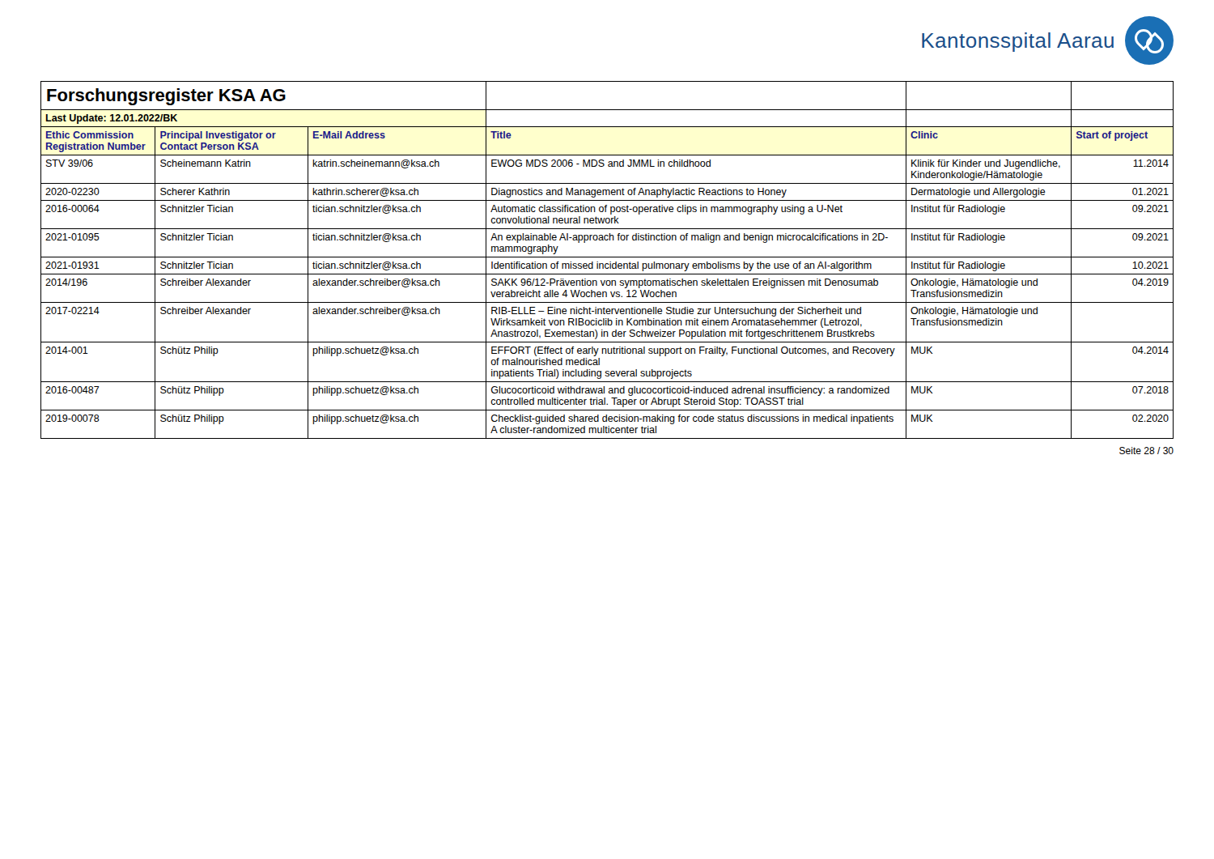Kantonsspital Aarau
| Forschungsregister KSA AG | | | |
| Last Update: 12.01.2022/BK | | | |
| Ethic Commission Registration Number | Principal Investigator or Contact Person KSA | E-Mail Address | Title | Clinic | Start of project |
| STV 39/06 | Scheinemann Katrin | katrin.scheinemann@ksa.ch | EWOG MDS 2006 - MDS and JMML in childhood | Klinik für Kinder und Jugendliche, Kinderonkologie/Hämatologie | 11.2014 |
| 2020-02230 | Scherer Kathrin | kathrin.scherer@ksa.ch | Diagnostics and Management of Anaphylactic Reactions to Honey | Dermatologie und Allergologie | 01.2021 |
| 2016-00064 | Schnitzler Tician | tician.schnitzler@ksa.ch | Automatic classification of post-operative clips in mammography using a U-Net convolutional neural network | Institut für Radiologie | 09.2021 |
| 2021-01095 | Schnitzler Tician | tician.schnitzler@ksa.ch | An explainable AI-approach for distinction of malign and benign microcalcifications in 2D-mammography | Institut für Radiologie | 09.2021 |
| 2021-01931 | Schnitzler Tician | tician.schnitzler@ksa.ch | Identification of missed incidental pulmonary embolisms by the use of an AI-algorithm | Institut für Radiologie | 10.2021 |
| 2014/196 | Schreiber Alexander | alexander.schreiber@ksa.ch | SAKK 96/12-Prävention von symptomatischen skelettalen Ereignissen mit Denosumab verabreicht alle 4 Wochen vs. 12 Wochen | Onkologie, Hämatologie und Transfusionsmedizin | 04.2019 |
| 2017-02214 | Schreiber Alexander | alexander.schreiber@ksa.ch | RIB-ELLE – Eine nicht-interventionelle Studie zur Untersuchung der Sicherheit und Wirksamkeit von RIBociclib in Kombination mit einem Aromatasehemmer (Letrozol, Anastrozol, Exemestan) in der Schweizer Population mit fortgeschrittenem Brustkrebs | Onkologie, Hämatologie und Transfusionsmedizin | |
| 2014-001 | Schütz Philip | philipp.schuetz@ksa.ch | EFFORT (Effect of early nutritional support on Frailty, Functional Outcomes, and Recovery of malnourished medical inpatients Trial) including several subprojects | MUK | 04.2014 |
| 2016-00487 | Schütz Philipp | philipp.schuetz@ksa.ch | Glucocorticoid withdrawal and glucocorticoid-induced adrenal insufficiency: a randomized controlled multicenter trial. Taper or Abrupt Steroid Stop: TOASST trial | MUK | 07.2018 |
| 2019-00078 | Schütz Philipp | philipp.schuetz@ksa.ch | Checklist-guided shared decision-making for code status discussions in medical inpatients A cluster-randomized multicenter trial | MUK | 02.2020 |
Seite 28 / 30